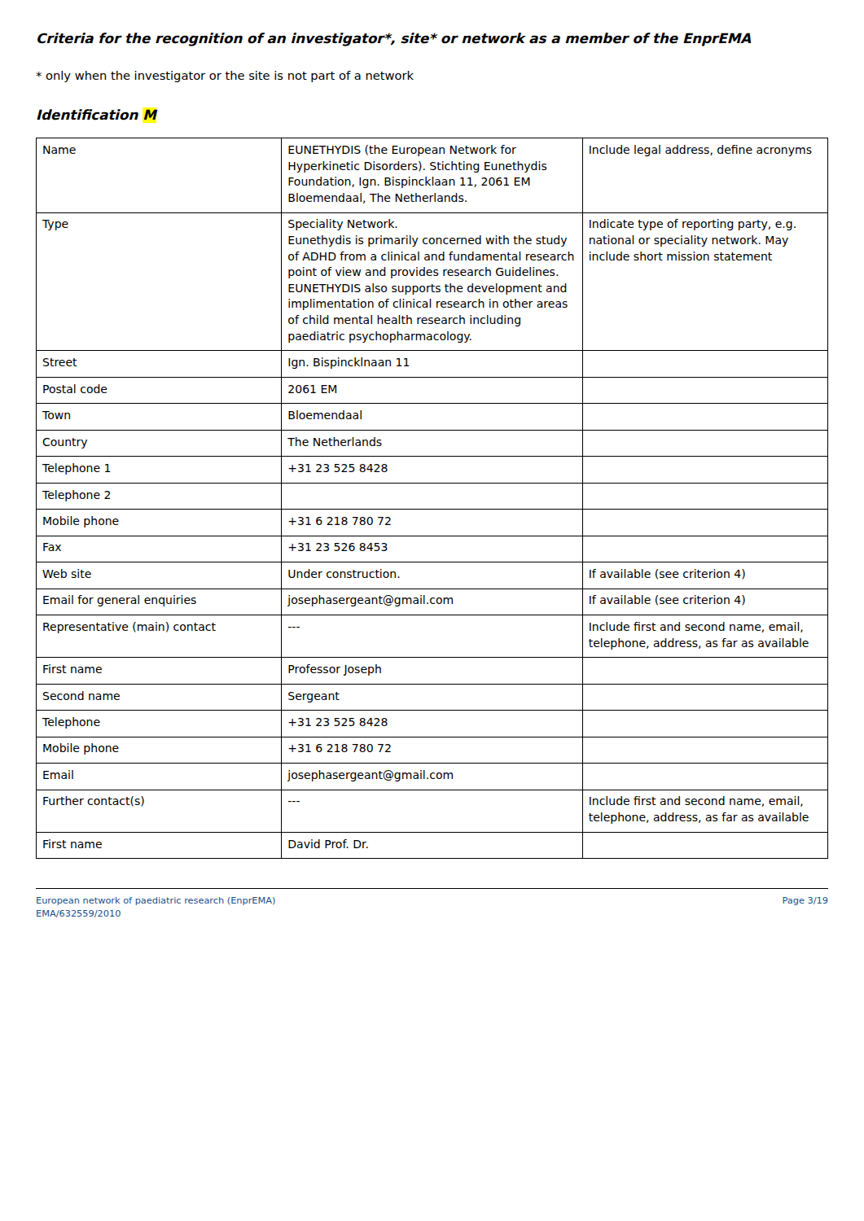Criteria for the recognition of an investigator*, site* or network as a member of the EnprEMA
* only when the investigator or the site is not part of a network
Identification M
| Name | EUNETHYDIS (the European Network for Hyperkinetic Disorders). Stichting Eunethydis Foundation, Ign. Bispincklaan 11, 2061 EM Bloemendaal, The Netherlands. | Include legal address, define acronyms |
| Type | Speciality Network. Eunethydis is primarily concerned with the study of ADHD from a clinical and fundamental research point of view and provides research Guidelines. EUNETHYDIS also supports the development and implimentation of clinical research in other areas of child mental health research including paediatric psychopharmacology. | Indicate type of reporting party, e.g. national or speciality network. May include short mission statement |
| Street | Ign. Bispincklnaan 11 | |
| Postal code | 2061 EM | |
| Town | Bloemendaal | |
| Country | The Netherlands | |
| Telephone 1 | +31 23 525 8428 | |
| Telephone 2 | | |
| Mobile phone | +31 6 218 780 72 | |
| Fax | +31 23 526 8453 | |
| Web site | Under construction. | If available (see criterion 4) |
| Email for general enquiries | josephasergeant@gmail.com | If available (see criterion 4) |
| Representative (main) contact | --- | Include first and second name, email, telephone, address, as far as available |
| First name | Professor Joseph | |
| Second name | Sergeant | |
| Telephone | +31 23 525 8428 | |
| Mobile phone | +31 6 218 780 72 | |
| Email | josephasergeant@gmail.com | |
| Further contact(s) | --- | Include first and second name, email, telephone, address, as far as available |
| First name | David Prof. Dr. | |
European network of paediatric research (EnprEMA)
EMA/632559/2010
Page 3/19